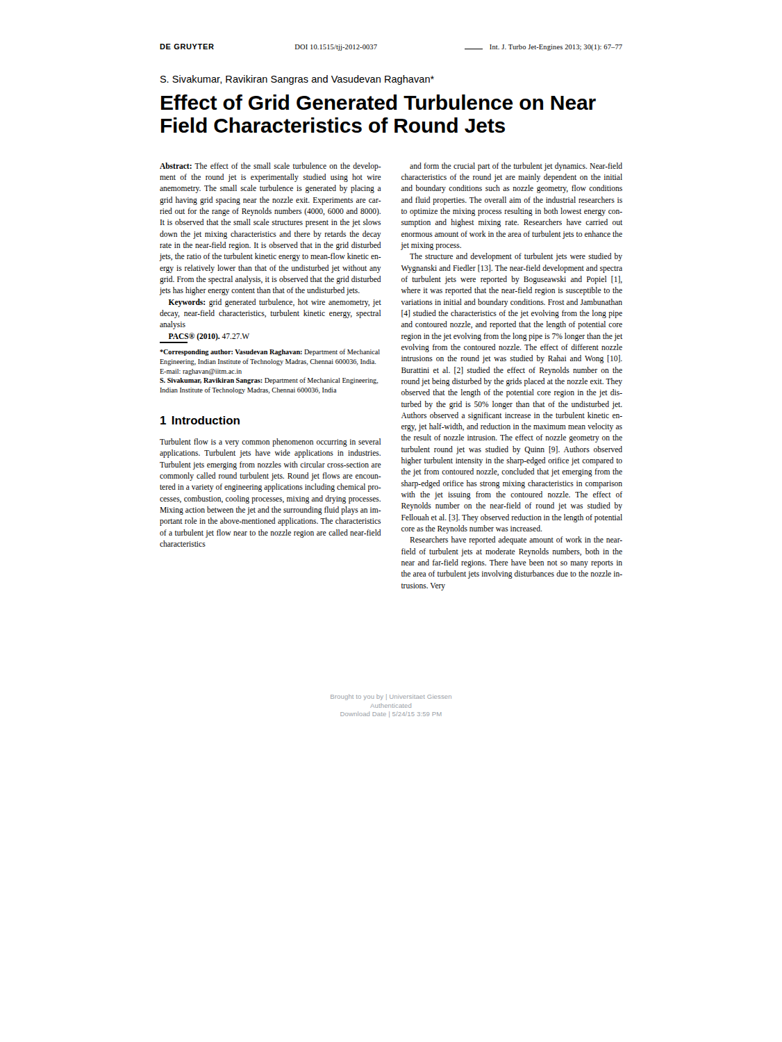DE GRUYTER DOI 10.1515/tjj-2012-0037 Int. J. Turbo Jet-Engines 2013; 30(1): 67–77
S. Sivakumar, Ravikiran Sangras and Vasudevan Raghavan*
Effect of Grid Generated Turbulence on Near Field Characteristics of Round Jets
Abstract: The effect of the small scale turbulence on the development of the round jet is experimentally studied using hot wire anemometry. The small scale turbulence is generated by placing a grid having grid spacing near the nozzle exit. Experiments are carried out for the range of Reynolds numbers (4000, 6000 and 8000). It is observed that the small scale structures present in the jet slows down the jet mixing characteristics and there by retards the decay rate in the near-field region. It is observed that in the grid disturbed jets, the ratio of the turbulent kinetic energy to mean-flow kinetic energy is relatively lower than that of the undisturbed jet without any grid. From the spectral analysis, it is observed that the grid disturbed jets has higher energy content than that of the undisturbed jets.
Keywords: grid generated turbulence, hot wire anemometry, jet decay, near-field characteristics, turbulent kinetic energy, spectral analysis
PACS® (2010). 47.27.W
*Corresponding author: Vasudevan Raghavan: Department of Mechanical Engineering, Indian Institute of Technology Madras, Chennai 600036, India. E-mail: raghavan@iitm.ac.in
S. Sivakumar, Ravikiran Sangras: Department of Mechanical Engineering, Indian Institute of Technology Madras, Chennai 600036, India
1 Introduction
Turbulent flow is a very common phenomenon occurring in several applications. Turbulent jets have wide applications in industries. Turbulent jets emerging from nozzles with circular cross-section are commonly called round turbulent jets. Round jet flows are encountered in a variety of engineering applications including chemical processes, combustion, cooling processes, mixing and drying processes. Mixing action between the jet and the surrounding fluid plays an important role in the above-mentioned applications. The characteristics of a turbulent jet flow near to the nozzle region are called near-field characteristics
and form the crucial part of the turbulent jet dynamics. Near-field characteristics of the round jet are mainly dependent on the initial and boundary conditions such as nozzle geometry, flow conditions and fluid properties. The overall aim of the industrial researchers is to optimize the mixing process resulting in both lowest energy consumption and highest mixing rate. Researchers have carried out enormous amount of work in the area of turbulent jets to enhance the jet mixing process.
The structure and development of turbulent jets were studied by Wygnanski and Fiedler [13]. The near-field development and spectra of turbulent jets were reported by Boguseawski and Popiel [1], where it was reported that the near-field region is susceptible to the variations in initial and boundary conditions. Frost and Jambunathan [4] studied the characteristics of the jet evolving from the long pipe and contoured nozzle, and reported that the length of potential core region in the jet evolving from the long pipe is 7% longer than the jet evolving from the contoured nozzle. The effect of different nozzle intrusions on the round jet was studied by Rahai and Wong [10]. Burattini et al. [2] studied the effect of Reynolds number on the round jet being disturbed by the grids placed at the nozzle exit. They observed that the length of the potential core region in the jet disturbed by the grid is 50% longer than that of the undisturbed jet. Authors observed a significant increase in the turbulent kinetic energy, jet half-width, and reduction in the maximum mean velocity as the result of nozzle intrusion. The effect of nozzle geometry on the turbulent round jet was studied by Quinn [9]. Authors observed higher turbulent intensity in the sharp-edged orifice jet compared to the jet from contoured nozzle, concluded that jet emerging from the sharp-edged orifice has strong mixing characteristics in comparison with the jet issuing from the contoured nozzle. The effect of Reynolds number on the near-field of round jet was studied by Fellouah et al. [3]. They observed reduction in the length of potential core as the Reynolds number was increased.
Researchers have reported adequate amount of work in the near-field of turbulent jets at moderate Reynolds numbers, both in the near and far-field regions. There have been not so many reports in the area of turbulent jets involving disturbances due to the nozzle intrusions. Very
Brought to you by | Universitaet Giessen
Authenticated
Download Date | 5/24/15 3:59 PM